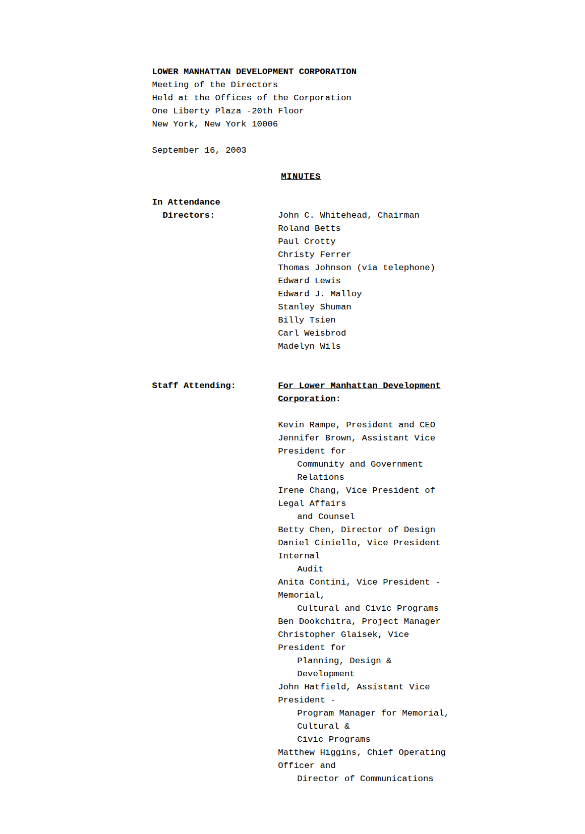LOWER MANHATTAN DEVELOPMENT CORPORATION Meeting of the Directors Held at the Offices of the Corporation One Liberty Plaza -20th Floor New York, New York 10006
September 16, 2003
MINUTES
| In Attendance Directors: | John C. Whitehead, Chairman Roland Betts Paul Crotty Christy Ferrer Thomas Johnson (via telephone) Edward Lewis Edward J. Malloy Stanley Shuman Billy Tsien Carl Weisbrod Madelyn Wils |
| Staff Attending: | For Lower Manhattan Development Corporation : Kevin Rampe, President and CEO Jennifer Brown, Assistant Vice President for Community and Government Relations Irene Chang, Vice President of Legal Affairs and Counsel Betty Chen, Director of Design Daniel Ciniello, Vice President Internal Audit Anita Contini, Vice President - Memorial, Cultural and Civic Programs Ben Dookchitra, Project Manager Christopher Glaisek, Vice President for Planning, Design & Development John Hatfield, Assistant Vice President - Program Manager for Memorial, Cultural & Civic Programs Matthew Higgins, Chief Operating Officer and Director of Communications |